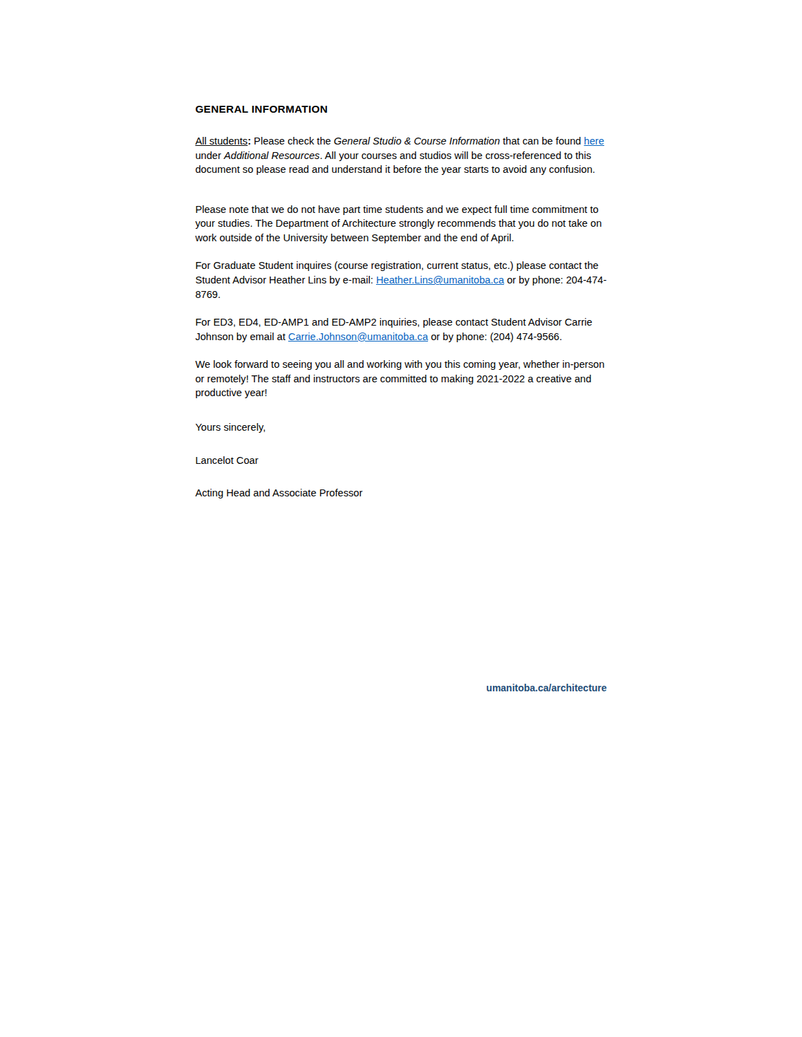GENERAL INFORMATION
All students: Please check the General Studio & Course Information that can be found here under Additional Resources. All your courses and studios will be cross-referenced to this document so please read and understand it before the year starts to avoid any confusion.
Please note that we do not have part time students and we expect full time commitment to your studies. The Department of Architecture strongly recommends that you do not take on work outside of the University between September and the end of April.
For Graduate Student inquires (course registration, current status, etc.) please contact the Student Advisor Heather Lins by e-mail: Heather.Lins@umanitoba.ca or by phone: 204-474-8769.
For ED3, ED4, ED-AMP1 and ED-AMP2 inquiries, please contact Student Advisor Carrie Johnson by email at Carrie.Johnson@umanitoba.ca or by phone: (204) 474-9566.
We look forward to seeing you all and working with you this coming year, whether in-person or remotely! The staff and instructors are committed to making 2021-2022 a creative and productive year!
Yours sincerely,
Lancelot Coar
Acting Head and Associate Professor
umanitoba.ca/architecture